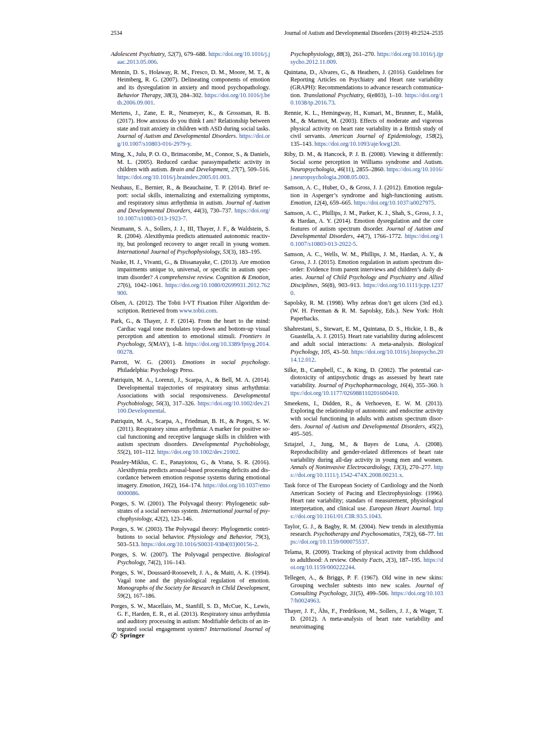2534
Journal of Autism and Developmental Disorders (2019) 49:2524–2535
Adolescent Psychiatry, 52(7), 679–688. https://doi.org/10.1016/j.jaac.2013.05.006.
Mennin, D. S., Holaway, R. M., Fresco, D. M., Moore, M. T., & Heimberg, R. G. (2007). Delineating components of emotion and its dysregulation in anxiety and mood psychopathology. Behavior Therapy, 38(3), 284–302. https://doi.org/10.1016/j.beth.2006.09.001.
Mertens, J., Zane, E. R., Neumeyer, K., & Grossman, R. B. (2017). How anxious do you think I am? Relationship between state and trait anxiety in children with ASD during social tasks. Journal of Autism and Developmental Disorders. https://doi.org/10.1007/s10803-016-2979-y.
Ming, X., Julu, P. O. O., Brimacombe, M., Connor, S., & Daniels, M. L. (2005). Reduced cardiac parasympathetic activity in children with autism. Brain and Development, 27(7), 509–516. https://doi.org/10.1016/j.braindev.2005.01.003.
Neuhaus, E., Bernier, R., & Beauchaine, T. P. (2014). Brief report: social skills, internalizing and externalizing symptoms, and respiratory sinus arrhythmia in autism. Journal of Autism and Developmental Disorders, 44(3), 730–737. https://doi.org/10.1007/s10803-013-1923-7.
Neumann, S. A., Sollers, J. J., III, Thayer, J. F., & Waldstein, S. R. (2004). Alexithymia predicts attenuated autonomic reactivity, but prolonged recovery to anger recall in young women. International Journal of Psychophysiology, 53(3), 183–195.
Nuske, H. J., Vivanti, G., & Dissanayake, C. (2013). Are emotion impairments unique to, universal, or specific in autism spectrum disorder? A comprehensive review. Cognition & Emotion, 27(6), 1042–1061. https://doi.org/10.1080/02699931.2012.762900.
Olsen, A. (2012). The Tobii I-VT Fixation Filter Algorithm description. Retrieved from www.tobii.com.
Park, G., & Thayer, J. F. (2014). From the heart to the mind: Cardiac vagal tone modulates top-down and bottom-up visual perception and attention to emotional stimuli. Frontiers in Psychology, 5(MAY), 1–8. https://doi.org/10.3389/fpsyg.2014.00278.
Parrott, W. G. (2001). Emotions in social psychology. Philadelphia: Psychology Press.
Patriquin, M. A., Lorenzi, J., Scarpa, A., & Bell, M. A. (2014). Developmental trajectories of respiratory sinus arrhythmia: Associations with social responsiveness. Developmental Psychobiology, 56(3), 317–326. https://doi.org/10.1002/dev.21100.Developmental.
Patriquin, M. A., Scarpa, A., Friedman, B. H., & Porges, S. W. (2011). Respiratory sinus arrhythmia: A marker for positive social functioning and receptive language skills in children with autism spectrum disorders. Developmental Psychobiology, 55(2), 101–112. https://doi.org/10.1002/dev.21002.
Peasley-Miklus, C. E., Panayiotou, G., & Vrana, S. R. (2016). Alexithymia predicts arousal-based processing deficits and discordance between emotion response systems during emotional imagery. Emotion, 16(2), 164–174. https://doi.org/10.1037/emo0000086.
Porges, S. W. (2001). The Polyvagal theory: Phylogenetic substrates of a social nervous system. International journal of psychophysiology, 42(2), 123–146.
Porges, S. W. (2003). The Polyvagal theory: Phylogenetic contributions to social behavior. Physiology and Behavior, 79(3), 503–513. https://doi.org/10.1016/S0031-9384(03)00156-2.
Porges, S. W. (2007). The Polyvagal perspective. Biological Psychology, 74(2), 116–143.
Porges, S. W., Doussard-Roosevelt, J. A., & Maiti, A. K. (1994). Vagal tone and the physiological regulation of emotion. Monographs of the Society for Research in Child Development, 59(2), 167–186.
Porges, S. W., Macellaio, M., Stanfill, S. D., McCue, K., Lewis, G. F., Harden, E. R., et al. (2013). Respiratory sinus arrhythmia and auditory processing in autism: Modifiable deficits of an integrated social engagement system? International Journal of Psychophysiology, 88(3), 261–270. https://doi.org/10.1016/j.ijpsycho.2012.11.009.
Quintana, D., Alvares, G., & Heathers, J. (2016). Guidelines for Reporting Articles on Psychiatry and Heart rate variability (GRAPH): Recommendations to advance research communication. Translational Psychiatry, 6(e803), 1–10. https://doi.org/10.1038/tp.2016.73.
Rennie, K. L., Hemingway, H., Kumari, M., Brunner, E., Malik, M., & Marmot, M. (2003). Effects of moderate and vigorous physical activity on heart rate variability in a British study of civil servants. American Journal of Epidemiology, 158(2), 135–143. https://doi.org/10.1093/aje/kwg120.
Riby, D. M., & Hancock, P. J. B. (2008). Viewing it differently: Social scene perception in Williams syndrome and Autism. Neuropsychologia, 46(11), 2855–2860. https://doi.org/10.1016/j.neuropsychologia.2008.05.003.
Samson, A. C., Huber, O., & Gross, J. J. (2012). Emotion regulation in Asperger’s syndrome and high-functioning autism. Emotion, 12(4), 659–665. https://doi.org/10.1037/a0027975.
Samson, A. C., Phillips, J. M., Parker, K. J., Shah, S., Gross, J. J., & Hardan, A. Y. (2014). Emotion dysregulation and the core features of autism spectrum disorder. Journal of Autism and Developmental Disorders, 44(7), 1766–1772. https://doi.org/10.1007/s10803-013-2022-5.
Samson, A. C., Wells, W. M., Phillips, J. M., Hardan, A. Y., & Gross, J. J. (2015). Emotion regulation in autism spectrum disorder: Evidence from parent interviews and children’s daily diaries. Journal of Child Psychology and Psychiatry and Allied Disciplines, 56(8), 903–913. https://doi.org/10.1111/jcpp.12370.
Sapolsky, R. M. (1998). Why zebras don’t get ulcers (3rd ed.). (W. H. Freeman & R. M. Sapolsky, Eds.). New York: Holt Paperbacks.
Shahrestani, S., Stewart, E. M., Quintana, D. S., Hickie, I. B., & Guastella, A. J. (2015). Heart rate variability during adolescent and adult social interactions: A meta-analysis. Biological Psychology, 105, 43–50. https://doi.org/10.1016/j.biopsycho.2014.12.012.
Silke, B., Campbell, C., & King, D. (2002). The potential cardiotoxicity of antipsychotic drugs as assessed by heart rate variability. Journal of Psychopharmacology, 16(4), 355–360. https://doi.org/10.1177/026988110201600410.
Smeekens, I., Didden, R., & Verhoeven, E. W. M. (2013). Exploring the relationship of autonomic and endocrine activity with social functioning in adults with autism spectrum disorders. Journal of Autism and Developmental Disorders, 45(2), 495–505.
Sztajzel, J., Jung, M., & Bayes de Luna, A. (2008). Reproducibility and gender-related differences of heart rate variability during all-day activity in young men and women. Annals of Noninvasive Electrocardiology, 13(3), 270–277. https://doi.org/10.1111/j.1542-474X.2008.00231.x.
Task force of The European Society of Cardiology and the North American Society of Pacing and Electrophysiology. (1996). Heart rate variability; standars of measurement, physiological interpretation, and clinical use. European Heart Journal. https://doi.org/10.1161/01.CIR.93.5.1043.
Taylor, G. J., & Bagby, R. M. (2004). New trends in alexithymia research. Psychotherapy and Psychosomatics, 73(2), 68–77. https://doi.org/10.1159/000075537.
Telama, R. (2009). Tracking of physical activity from childhood to adulthood: A review. Obesity Facts, 2(3), 187–195. https://doi.org/10.1159/000222244.
Tellegen, A., & Briggs, P. F. (1967). Old wine in new skins: Grouping wechsler subtests into new scales. Journal of Consulting Psychology, 31(5), 499–506. https://doi.org/10.1037/h0024963.
Thayer, J. F., Åhs, F., Fredrikson, M., Sollers, J. J., & Wager, T. D. (2012). A meta-analysis of heart rate variability and neuroimaging
✆ Springer